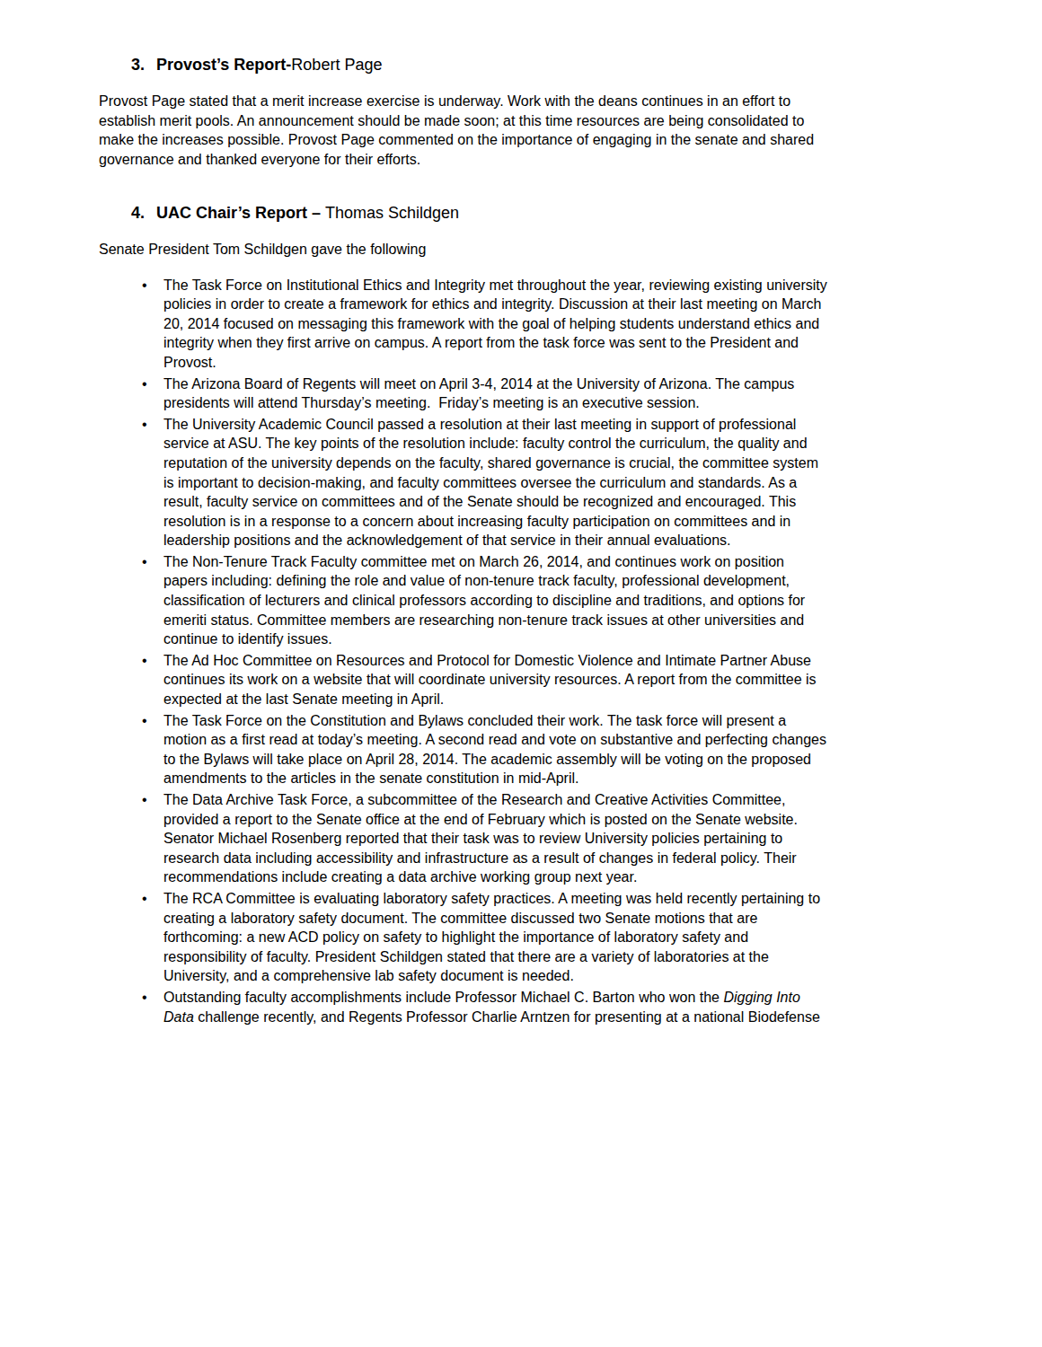3. Provost’s Report-Robert Page
Provost Page stated that a merit increase exercise is underway. Work with the deans continues in an effort to establish merit pools. An announcement should be made soon; at this time resources are being consolidated to make the increases possible. Provost Page commented on the importance of engaging in the senate and shared governance and thanked everyone for their efforts.
4. UAC Chair’s Report – Thomas Schildgen
Senate President Tom Schildgen gave the following
The Task Force on Institutional Ethics and Integrity met throughout the year, reviewing existing university policies in order to create a framework for ethics and integrity. Discussion at their last meeting on March 20, 2014 focused on messaging this framework with the goal of helping students understand ethics and integrity when they first arrive on campus. A report from the task force was sent to the President and Provost.
The Arizona Board of Regents will meet on April 3-4, 2014 at the University of Arizona. The campus presidents will attend Thursday’s meeting. Friday’s meeting is an executive session.
The University Academic Council passed a resolution at their last meeting in support of professional service at ASU. The key points of the resolution include: faculty control the curriculum, the quality and reputation of the university depends on the faculty, shared governance is crucial, the committee system is important to decision-making, and faculty committees oversee the curriculum and standards. As a result, faculty service on committees and of the Senate should be recognized and encouraged. This resolution is in a response to a concern about increasing faculty participation on committees and in leadership positions and the acknowledgement of that service in their annual evaluations.
The Non-Tenure Track Faculty committee met on March 26, 2014, and continues work on position papers including: defining the role and value of non-tenure track faculty, professional development, classification of lecturers and clinical professors according to discipline and traditions, and options for emeriti status. Committee members are researching non-tenure track issues at other universities and continue to identify issues.
The Ad Hoc Committee on Resources and Protocol for Domestic Violence and Intimate Partner Abuse continues its work on a website that will coordinate university resources. A report from the committee is expected at the last Senate meeting in April.
The Task Force on the Constitution and Bylaws concluded their work. The task force will present a motion as a first read at today’s meeting. A second read and vote on substantive and perfecting changes to the Bylaws will take place on April 28, 2014. The academic assembly will be voting on the proposed amendments to the articles in the senate constitution in mid-April.
The Data Archive Task Force, a subcommittee of the Research and Creative Activities Committee, provided a report to the Senate office at the end of February which is posted on the Senate website. Senator Michael Rosenberg reported that their task was to review University policies pertaining to research data including accessibility and infrastructure as a result of changes in federal policy. Their recommendations include creating a data archive working group next year.
The RCA Committee is evaluating laboratory safety practices. A meeting was held recently pertaining to creating a laboratory safety document. The committee discussed two Senate motions that are forthcoming: a new ACD policy on safety to highlight the importance of laboratory safety and responsibility of faculty. President Schildgen stated that there are a variety of laboratories at the University, and a comprehensive lab safety document is needed.
Outstanding faculty accomplishments include Professor Michael C. Barton who won the Digging Into Data challenge recently, and Regents Professor Charlie Arntzen for presenting at a national Biodefense